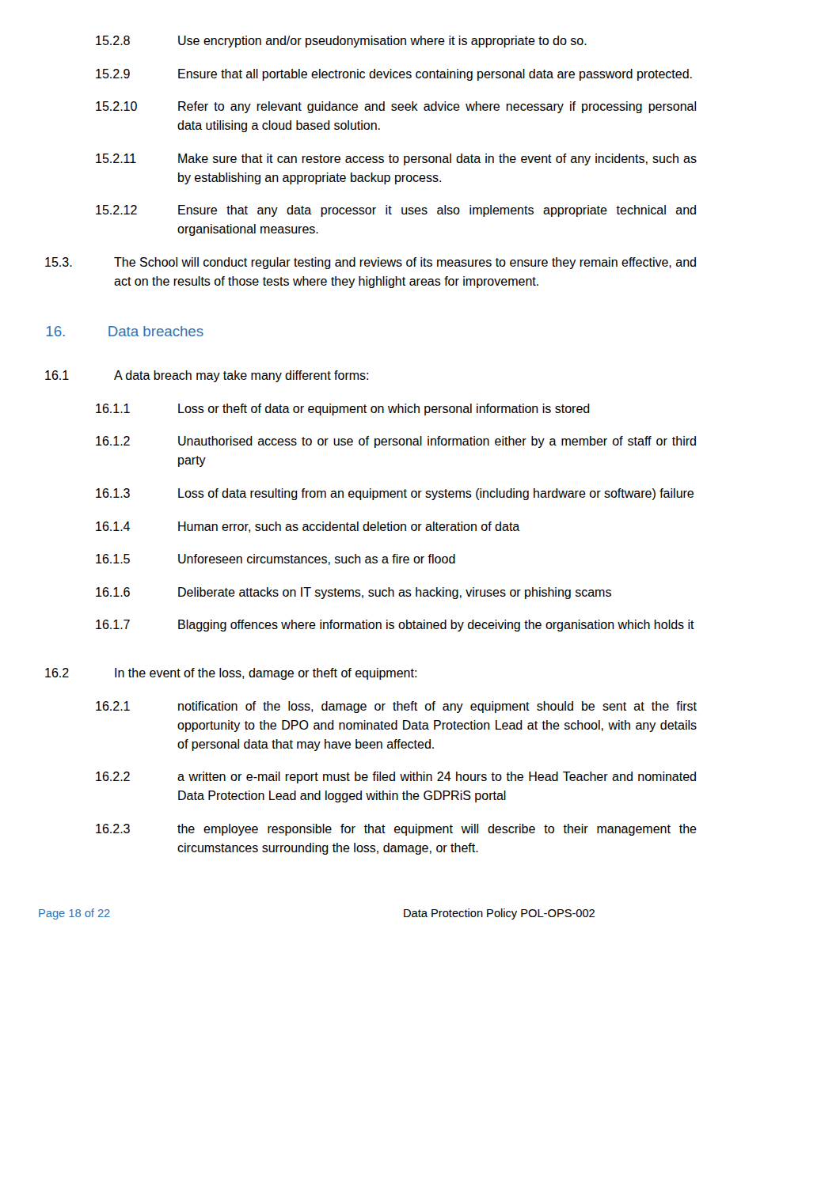15.2.8 Use encryption and/or pseudonymisation where it is appropriate to do so.
15.2.9 Ensure that all portable electronic devices containing personal data are password protected.
15.2.10 Refer to any relevant guidance and seek advice where necessary if processing personal data utilising a cloud based solution.
15.2.11 Make sure that it can restore access to personal data in the event of any incidents, such as by establishing an appropriate backup process.
15.2.12 Ensure that any data processor it uses also implements appropriate technical and organisational measures.
15.3. The School will conduct regular testing and reviews of its measures to ensure they remain effective, and act on the results of those tests where they highlight areas for improvement.
16. Data breaches
16.1 A data breach may take many different forms:
16.1.1 Loss or theft of data or equipment on which personal information is stored
16.1.2 Unauthorised access to or use of personal information either by a member of staff or third party
16.1.3 Loss of data resulting from an equipment or systems (including hardware or software) failure
16.1.4 Human error, such as accidental deletion or alteration of data
16.1.5 Unforeseen circumstances, such as a fire or flood
16.1.6 Deliberate attacks on IT systems, such as hacking, viruses or phishing scams
16.1.7 Blagging offences where information is obtained by deceiving the organisation which holds it
16.2 In the event of the loss, damage or theft of equipment:
16.2.1 notification of the loss, damage or theft of any equipment should be sent at the first opportunity to the DPO and nominated Data Protection Lead at the school, with any details of personal data that may have been affected.
16.2.2 a written or e-mail report must be filed within 24 hours to the Head Teacher and nominated Data Protection Lead and logged within the GDPRiS portal
16.2.3 the employee responsible for that equipment will describe to their management the circumstances surrounding the loss, damage, or theft.
Page 18 of 22 Data Protection Policy POL-OPS-002